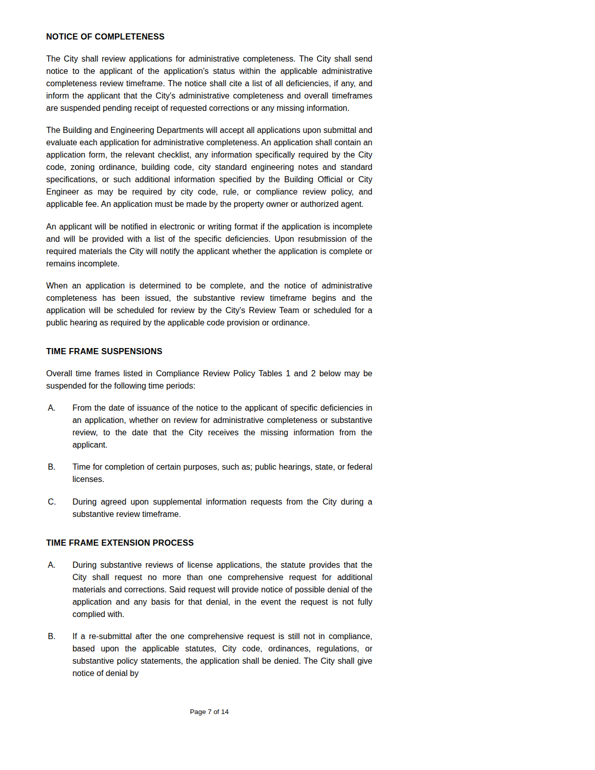NOTICE OF COMPLETENESS
The City shall review applications for administrative completeness. The City shall send notice to the applicant of the application's status within the applicable administrative completeness review timeframe. The notice shall cite a list of all deficiencies, if any, and inform the applicant that the City's administrative completeness and overall timeframes are suspended pending receipt of requested corrections or any missing information.
The Building and Engineering Departments will accept all applications upon submittal and evaluate each application for administrative completeness. An application shall contain an application form, the relevant checklist, any information specifically required by the City code, zoning ordinance, building code, city standard engineering notes and standard specifications, or such additional information specified by the Building Official or City Engineer as may be required by city code, rule, or compliance review policy, and applicable fee. An application must be made by the property owner or authorized agent.
An applicant will be notified in electronic or writing format if the application is incomplete and will be provided with a list of the specific deficiencies. Upon resubmission of the required materials the City will notify the applicant whether the application is complete or remains incomplete.
When an application is determined to be complete, and the notice of administrative completeness has been issued, the substantive review timeframe begins and the application will be scheduled for review by the City's Review Team or scheduled for a public hearing as required by the applicable code provision or ordinance.
TIME FRAME SUSPENSIONS
Overall time frames listed in Compliance Review Policy Tables 1 and 2 below may be suspended for the following time periods:
A. From the date of issuance of the notice to the applicant of specific deficiencies in an application, whether on review for administrative completeness or substantive review, to the date that the City receives the missing information from the applicant.
B. Time for completion of certain purposes, such as; public hearings, state, or federal licenses.
C. During agreed upon supplemental information requests from the City during a substantive review timeframe.
TIME FRAME EXTENSION PROCESS
A. During substantive reviews of license applications, the statute provides that the City shall request no more than one comprehensive request for additional materials and corrections. Said request will provide notice of possible denial of the application and any basis for that denial, in the event the request is not fully complied with.
B. If a re-submittal after the one comprehensive request is still not in compliance, based upon the applicable statutes, City code, ordinances, regulations, or substantive policy statements, the application shall be denied. The City shall give notice of denial by
Page 7 of 14